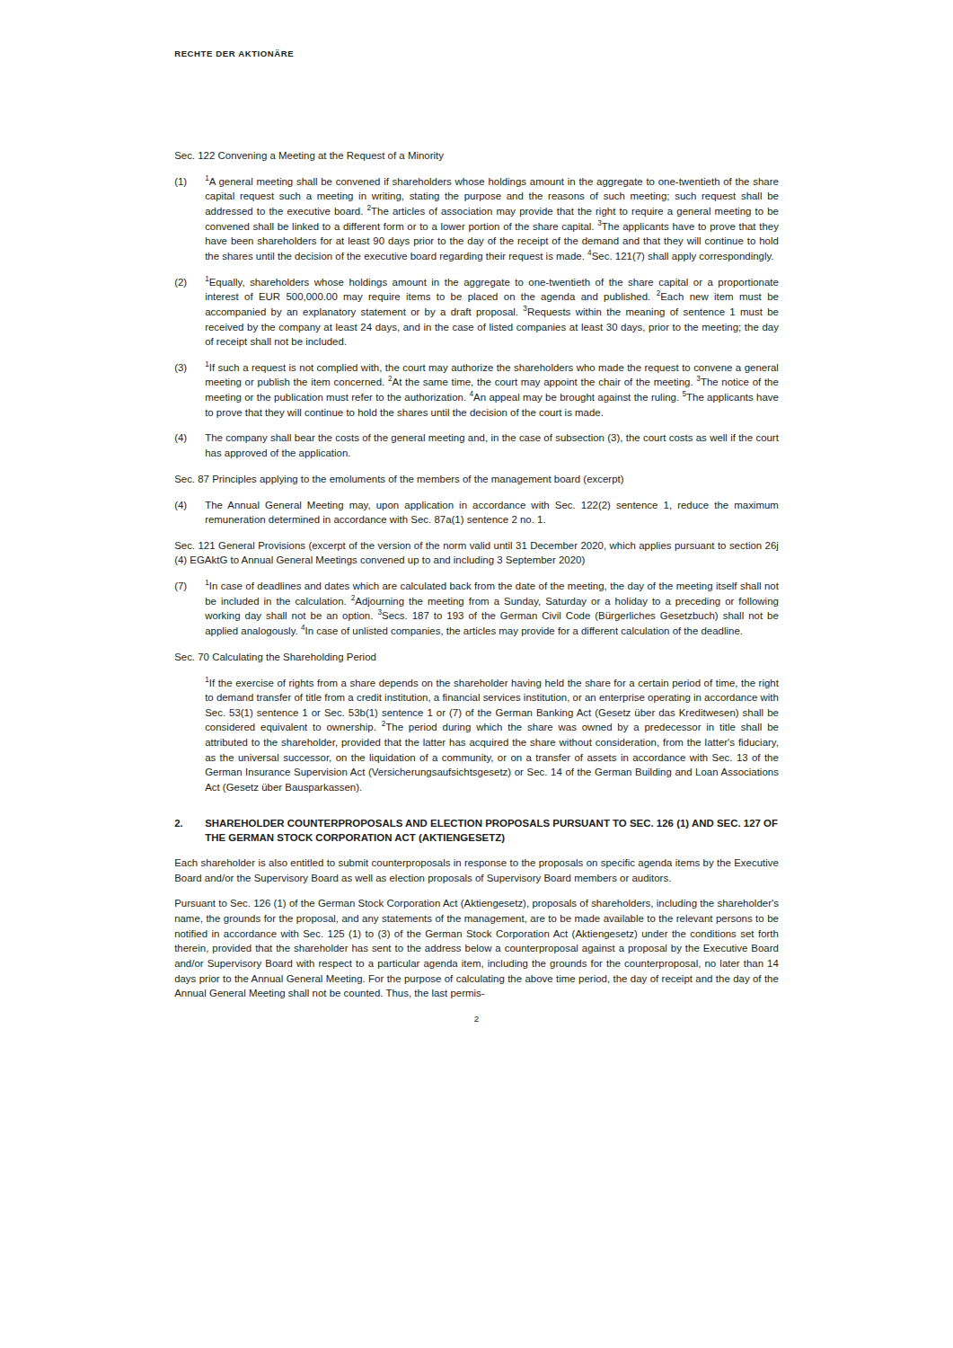RECHTE DER AKTIONÄRE
Sec. 122 Convening a Meeting at the Request of a Minority
(1)1A general meeting shall be convened if shareholders whose holdings amount in the aggregate to one-twentieth of the share capital request such a meeting in writing, stating the purpose and the reasons of such meeting; such request shall be addressed to the executive board. 2The articles of association may provide that the right to require a general meeting to be convened shall be linked to a different form or to a lower portion of the share capital. 3The applicants have to prove that they have been shareholders for at least 90 days prior to the day of the receipt of the demand and that they will continue to hold the shares until the decision of the executive board regarding their request is made. 4Sec. 121(7) shall apply correspondingly.
(2)1Equally, shareholders whose holdings amount in the aggregate to one-twentieth of the share capital or a proportionate interest of EUR 500,000.00 may require items to be placed on the agenda and published. 2Each new item must be accompanied by an explanatory statement or by a draft proposal. 3Requests within the meaning of sentence 1 must be received by the company at least 24 days, and in the case of listed companies at least 30 days, prior to the meeting; the day of receipt shall not be included.
(3)1If such a request is not complied with, the court may authorize the shareholders who made the request to convene a general meeting or publish the item concerned. 2At the same time, the court may appoint the chair of the meeting. 3The notice of the meeting or the publication must refer to the authorization. 4An appeal may be brought against the ruling. 5The applicants have to prove that they will continue to hold the shares until the decision of the court is made.
(4) The company shall bear the costs of the general meeting and, in the case of subsection (3), the court costs as well if the court has approved of the application.
Sec. 87 Principles applying to the emoluments of the members of the management board (excerpt)
(4) The Annual General Meeting may, upon application in accordance with Sec. 122(2) sentence 1, reduce the maximum remuneration determined in accordance with Sec. 87a(1) sentence 2 no. 1.
Sec. 121 General Provisions (excerpt of the version of the norm valid until 31 December 2020, which applies pursuant to section 26j (4) EGAktG to Annual General Meetings convened up to and including 3 September 2020)
(7)1In case of deadlines and dates which are calculated back from the date of the meeting, the day of the meeting itself shall not be included in the calculation. 2Adjourning the meeting from a Sunday, Saturday or a holiday to a preceding or following working day shall not be an option. 3Secs. 187 to 193 of the German Civil Code (Bürgerliches Gesetzbuch) shall not be applied analogously. 4In case of unlisted companies, the articles may provide for a different calculation of the deadline.
Sec. 70 Calculating the Shareholding Period
1If the exercise of rights from a share depends on the shareholder having held the share for a certain period of time, the right to demand transfer of title from a credit institution, a financial services institution, or an enterprise operating in accordance with Sec. 53(1) sentence 1 or Sec. 53b(1) sentence 1 or (7) of the German Banking Act (Gesetz über das Kreditwesen) shall be considered equivalent to ownership. 2The period during which the share was owned by a predecessor in title shall be attributed to the shareholder, provided that the latter has acquired the share without consideration, from the latter's fiduciary, as the universal successor, on the liquidation of a community, or on a transfer of assets in accordance with Sec. 13 of the German Insurance Supervision Act (Versicherungsaufsichtsgesetz) or Sec. 14 of the German Building and Loan Associations Act (Gesetz über Bausparkassen).
2. SHAREHOLDER COUNTERPROPOSALS AND ELECTION PROPOSALS PURSUANT TO SEC. 126 (1) AND SEC. 127 OF THE GERMAN STOCK CORPORATION ACT (AKTIENGESETZ)
Each shareholder is also entitled to submit counterproposals in response to the proposals on specific agenda items by the Executive Board and/or the Supervisory Board as well as election proposals of Supervisory Board members or auditors.
Pursuant to Sec. 126 (1) of the German Stock Corporation Act (Aktiengesetz), proposals of shareholders, including the shareholder's name, the grounds for the proposal, and any statements of the management, are to be made available to the relevant persons to be notified in accordance with Sec. 125 (1) to (3) of the German Stock Corporation Act (Aktiengesetz) under the conditions set forth therein, provided that the shareholder has sent to the address below a counterproposal against a proposal by the Executive Board and/or Supervisory Board with respect to a particular agenda item, including the grounds for the counterproposal, no later than 14 days prior to the Annual General Meeting. For the purpose of calculating the above time period, the day of receipt and the day of the Annual General Meeting shall not be counted. Thus, the last permis-
2